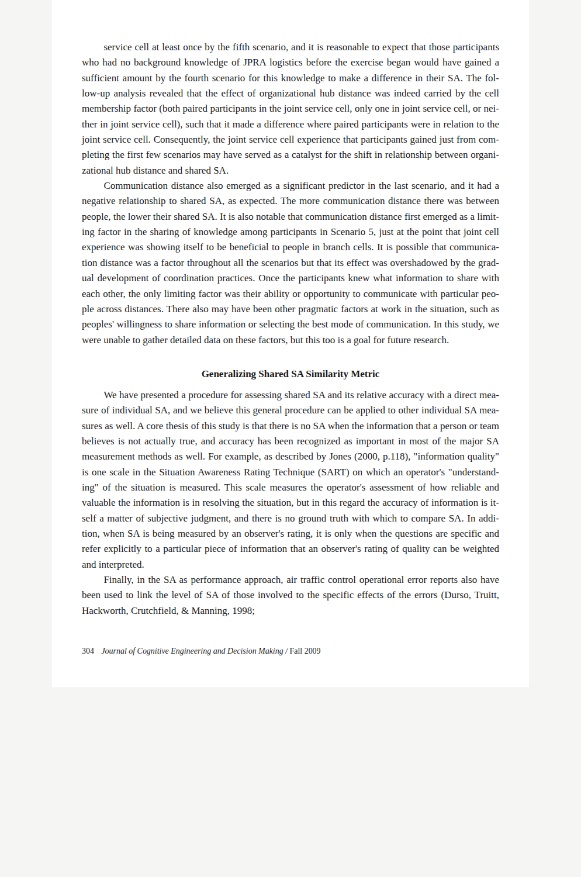service cell at least once by the fifth scenario, and it is reasonable to expect that those participants who had no background knowledge of JPRA logistics before the exercise began would have gained a sufficient amount by the fourth scenario for this knowledge to make a difference in their SA. The follow-up analysis revealed that the effect of organizational hub distance was indeed carried by the cell membership factor (both paired participants in the joint service cell, only one in joint service cell, or neither in joint service cell), such that it made a difference where paired participants were in relation to the joint service cell. Consequently, the joint service cell experience that participants gained just from completing the first few scenarios may have served as a catalyst for the shift in relationship between organizational hub distance and shared SA.
Communication distance also emerged as a significant predictor in the last scenario, and it had a negative relationship to shared SA, as expected. The more communication distance there was between people, the lower their shared SA. It is also notable that communication distance first emerged as a limiting factor in the sharing of knowledge among participants in Scenario 5, just at the point that joint cell experience was showing itself to be beneficial to people in branch cells. It is possible that communication distance was a factor throughout all the scenarios but that its effect was overshadowed by the gradual development of coordination practices. Once the participants knew what information to share with each other, the only limiting factor was their ability or opportunity to communicate with particular people across distances. There also may have been other pragmatic factors at work in the situation, such as peoples' willingness to share information or selecting the best mode of communication. In this study, we were unable to gather detailed data on these factors, but this too is a goal for future research.
Generalizing Shared SA Similarity Metric
We have presented a procedure for assessing shared SA and its relative accuracy with a direct measure of individual SA, and we believe this general procedure can be applied to other individual SA measures as well. A core thesis of this study is that there is no SA when the information that a person or team believes is not actually true, and accuracy has been recognized as important in most of the major SA measurement methods as well. For example, as described by Jones (2000, p.118), "information quality" is one scale in the Situation Awareness Rating Technique (SART) on which an operator's "understanding" of the situation is measured. This scale measures the operator's assessment of how reliable and valuable the information is in resolving the situation, but in this regard the accuracy of information is itself a matter of subjective judgment, and there is no ground truth with which to compare SA. In addition, when SA is being measured by an observer's rating, it is only when the questions are specific and refer explicitly to a particular piece of information that an observer's rating of quality can be weighted and interpreted.
Finally, in the SA as performance approach, air traffic control operational error reports also have been used to link the level of SA of those involved to the specific effects of the errors (Durso, Truitt, Hackworth, Crutchfield, & Manning, 1998;
304 Journal of Cognitive Engineering and Decision Making / Fall 2009